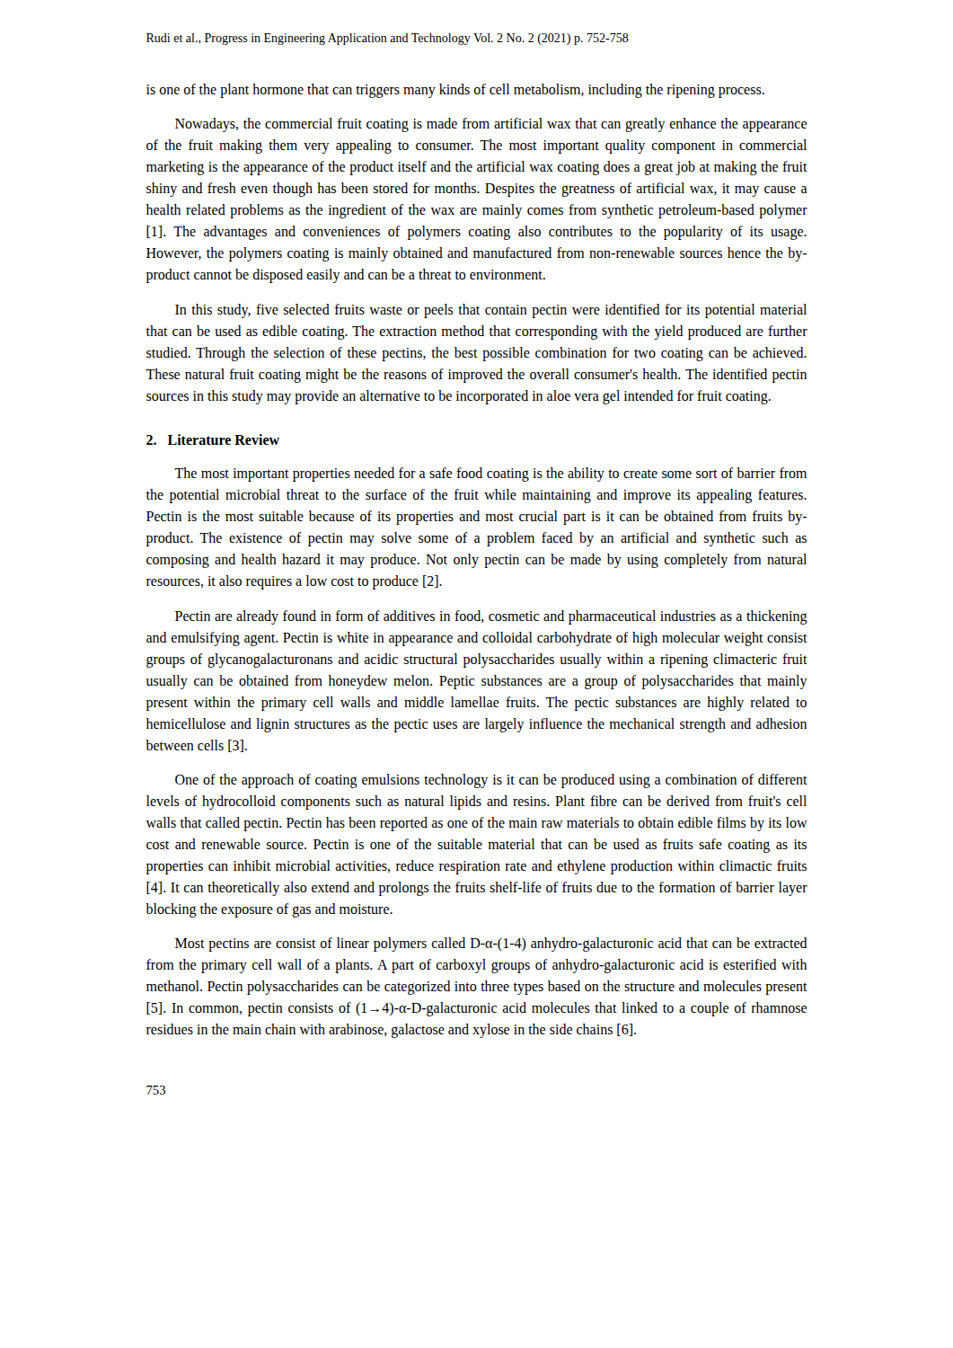Rudi et al., Progress in Engineering Application and Technology Vol. 2 No. 2 (2021) p. 752-758
is one of the plant hormone that can triggers many kinds of cell metabolism, including the ripening process.
Nowadays, the commercial fruit coating is made from artificial wax that can greatly enhance the appearance of the fruit making them very appealing to consumer. The most important quality component in commercial marketing is the appearance of the product itself and the artificial wax coating does a great job at making the fruit shiny and fresh even though has been stored for months. Despites the greatness of artificial wax, it may cause a health related problems as the ingredient of the wax are mainly comes from synthetic petroleum-based polymer [1]. The advantages and conveniences of polymers coating also contributes to the popularity of its usage. However, the polymers coating is mainly obtained and manufactured from non-renewable sources hence the by-product cannot be disposed easily and can be a threat to environment.
In this study, five selected fruits waste or peels that contain pectin were identified for its potential material that can be used as edible coating. The extraction method that corresponding with the yield produced are further studied. Through the selection of these pectins, the best possible combination for two coating can be achieved. These natural fruit coating might be the reasons of improved the overall consumer's health. The identified pectin sources in this study may provide an alternative to be incorporated in aloe vera gel intended for fruit coating.
2. Literature Review
The most important properties needed for a safe food coating is the ability to create some sort of barrier from the potential microbial threat to the surface of the fruit while maintaining and improve its appealing features. Pectin is the most suitable because of its properties and most crucial part is it can be obtained from fruits by-product. The existence of pectin may solve some of a problem faced by an artificial and synthetic such as composing and health hazard it may produce. Not only pectin can be made by using completely from natural resources, it also requires a low cost to produce [2].
Pectin are already found in form of additives in food, cosmetic and pharmaceutical industries as a thickening and emulsifying agent. Pectin is white in appearance and colloidal carbohydrate of high molecular weight consist groups of glycanogalacturonans and acidic structural polysaccharides usually within a ripening climacteric fruit usually can be obtained from honeydew melon. Peptic substances are a group of polysaccharides that mainly present within the primary cell walls and middle lamellae fruits. The pectic substances are highly related to hemicellulose and lignin structures as the pectic uses are largely influence the mechanical strength and adhesion between cells [3].
One of the approach of coating emulsions technology is it can be produced using a combination of different levels of hydrocolloid components such as natural lipids and resins. Plant fibre can be derived from fruit's cell walls that called pectin. Pectin has been reported as one of the main raw materials to obtain edible films by its low cost and renewable source. Pectin is one of the suitable material that can be used as fruits safe coating as its properties can inhibit microbial activities, reduce respiration rate and ethylene production within climactic fruits [4]. It can theoretically also extend and prolongs the fruits shelf-life of fruits due to the formation of barrier layer blocking the exposure of gas and moisture.
Most pectins are consist of linear polymers called D-α-(1-4) anhydro-galacturonic acid that can be extracted from the primary cell wall of a plants. A part of carboxyl groups of anhydro-galacturonic acid is esterified with methanol. Pectin polysaccharides can be categorized into three types based on the structure and molecules present [5]. In common, pectin consists of (1→4)-α-D-galacturonic acid molecules that linked to a couple of rhamnose residues in the main chain with arabinose, galactose and xylose in the side chains [6].
753